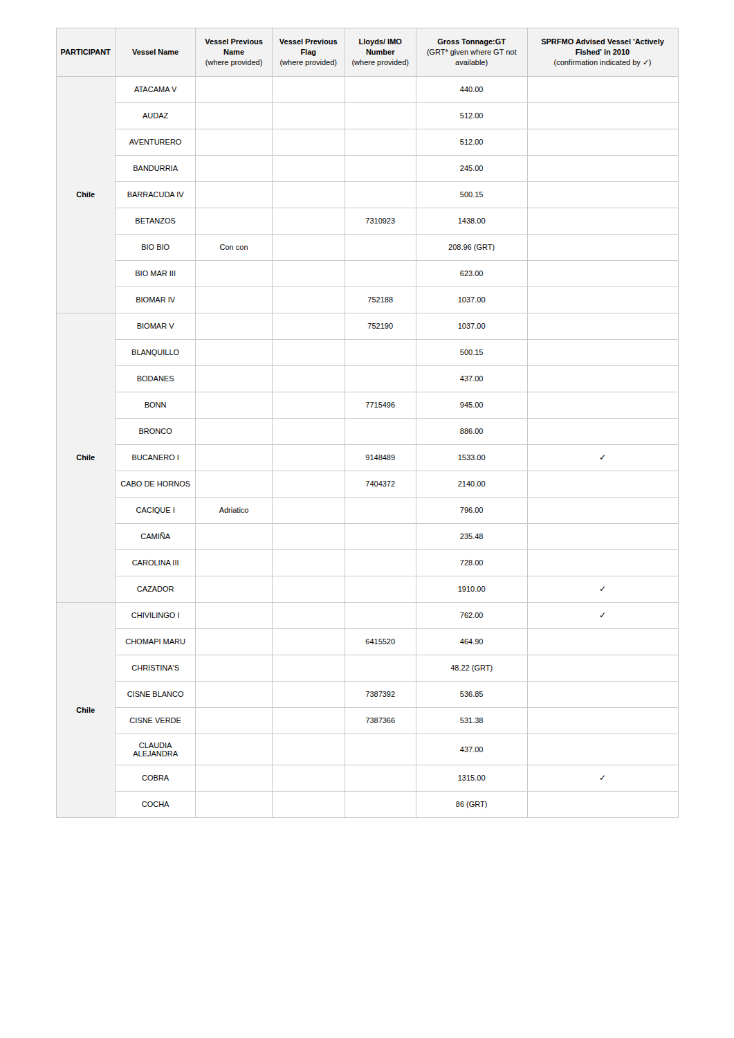| PARTICIPANT | Vessel Name | Vessel Previous Name (where provided) | Vessel Previous Flag (where provided) | Lloyds/ IMO Number (where provided) | Gross Tonnage:GT (GRT* given where GT not available) | SPRFMO Advised Vessel 'Actively Fished' in 2010 (confirmation indicated by ✓) |
| --- | --- | --- | --- | --- | --- | --- |
| Chile | ATACAMA V | | | | 440.00 | |
| AUDAZ | | | | 512.00 | |
| AVENTURERO | | | | 512.00 | |
| BANDURRIA | | | | 245.00 | |
| BARRACUDA IV | | | | 500.15 | |
| BETANZOS | | | 7310923 | 1438.00 | |
| BIO BIO | Con con | | | 208.96 (GRT) | |
| BIO MAR III | | | | 623.00 | |
| BIOMAR IV | | | 752188 | 1037.00 | |
| Chile | BIOMAR V | | | 752190 | 1037.00 | |
| BLANQUILLO | | | | 500.15 | |
| BODANES | | | | 437.00 | |
| BONN | | | 7715496 | 945.00 | |
| BRONCO | | | | 886.00 | |
| BUCANERO I | | | 9148489 | 1533.00 | ✓ |
| CABO DE HORNOS | | | 7404372 | 2140.00 | |
| CACIQUE I | Adriatico | | | 796.00 | |
| CAMIÑA | | | | 235.48 | |
| CAROLINA III | | | | 728.00 | |
| CAZADOR | | | | 1910.00 | ✓ |
| Chile | CHIVILINGO I | | | | 762.00 | ✓ |
| CHOMAPI MARU | | | 6415520 | 464.90 | |
| CHRISTINA'S | | | | 48.22 (GRT) | |
| CISNE BLANCO | | | 7387392 | 536.85 | |
| CISNE VERDE | | | 7387366 | 531.38 | |
| CLAUDIA ALEJANDRA | | | | 437.00 | |
| COBRA | | | | 1315.00 | ✓ |
| COCHA | | | | 86 (GRT) | |